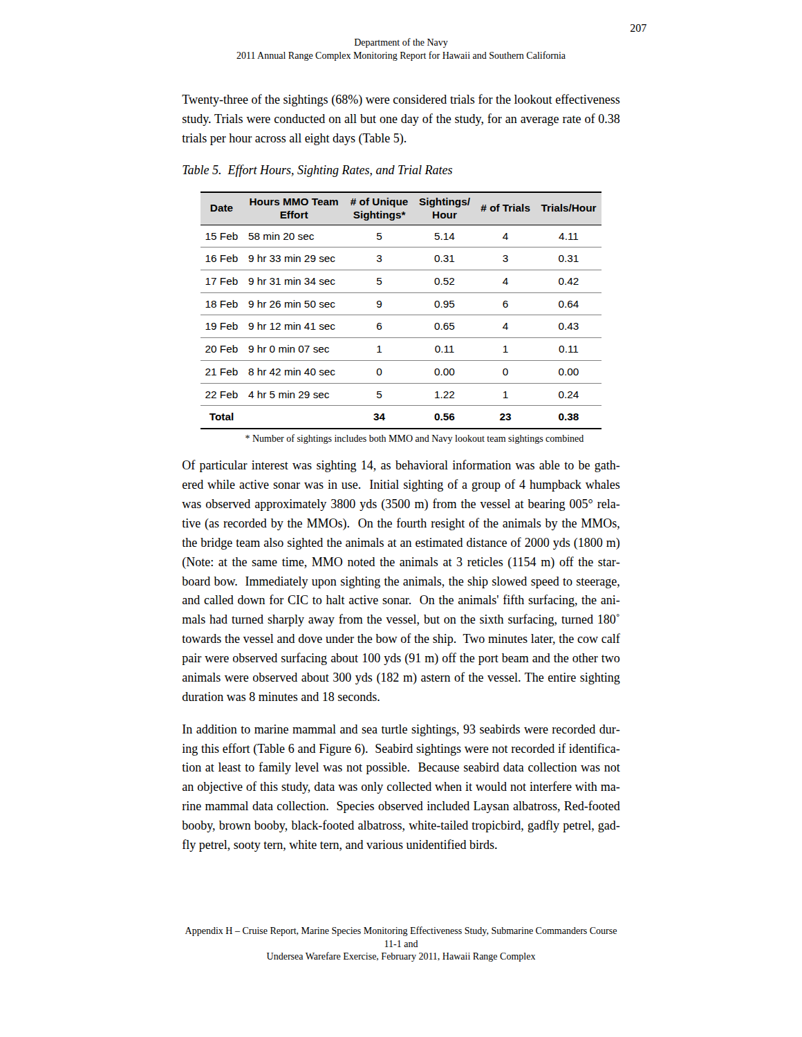207
Department of the Navy 2011 Annual Range Complex Monitoring Report for Hawaii and Southern California
Twenty-three of the sightings (68%) were considered trials for the lookout effectiveness study. Trials were conducted on all but one day of the study, for an average rate of 0.38 trials per hour across all eight days (Table 5).
Table 5. Effort Hours, Sighting Rates, and Trial Rates
| Date | Hours MMO Team Effort | # of Unique Sightings* | Sightings/ Hour | # of Trials | Trials/Hour |
| --- | --- | --- | --- | --- | --- |
| 15 Feb | 58 min 20 sec | 5 | 5.14 | 4 | 4.11 |
| 16 Feb | 9 hr 33 min 29 sec | 3 | 0.31 | 3 | 0.31 |
| 17 Feb | 9 hr 31 min 34 sec | 5 | 0.52 | 4 | 0.42 |
| 18 Feb | 9 hr 26 min 50 sec | 9 | 0.95 | 6 | 0.64 |
| 19 Feb | 9 hr 12 min 41 sec | 6 | 0.65 | 4 | 0.43 |
| 20 Feb | 9 hr 0 min 07 sec | 1 | 0.11 | 1 | 0.11 |
| 21 Feb | 8 hr 42 min 40 sec | 0 | 0.00 | 0 | 0.00 |
| 22 Feb | 4 hr 5 min 29 sec | 5 | 1.22 | 1 | 0.24 |
| Total | | 34 | 0.56 | 23 | 0.38 |
* Number of sightings includes both MMO and Navy lookout team sightings combined
Of particular interest was sighting 14, as behavioral information was able to be gathered while active sonar was in use. Initial sighting of a group of 4 humpback whales was observed approximately 3800 yds (3500 m) from the vessel at bearing 005° relative (as recorded by the MMOs). On the fourth resight of the animals by the MMOs, the bridge team also sighted the animals at an estimated distance of 2000 yds (1800 m) (Note: at the same time, MMO noted the animals at 3 reticles (1154 m) off the starboard bow. Immediately upon sighting the animals, the ship slowed speed to steerage, and called down for CIC to halt active sonar. On the animals' fifth surfacing, the animals had turned sharply away from the vessel, but on the sixth surfacing, turned 180˚ towards the vessel and dove under the bow of the ship. Two minutes later, the cow calf pair were observed surfacing about 100 yds (91 m) off the port beam and the other two animals were observed about 300 yds (182 m) astern of the vessel. The entire sighting duration was 8 minutes and 18 seconds.
In addition to marine mammal and sea turtle sightings, 93 seabirds were recorded during this effort (Table 6 and Figure 6). Seabird sightings were not recorded if identification at least to family level was not possible. Because seabird data collection was not an objective of this study, data was only collected when it would not interfere with marine mammal data collection. Species observed included Laysan albatross, Red-footed booby, brown booby, black-footed albatross, white-tailed tropicbird, gadfly petrel, gadfly petrel, sooty tern, white tern, and various unidentified birds.
Appendix H – Cruise Report, Marine Species Monitoring Effectiveness Study, Submarine Commanders Course 11-1 and
Undersea Warefare Exercise, February 2011, Hawaii Range Complex